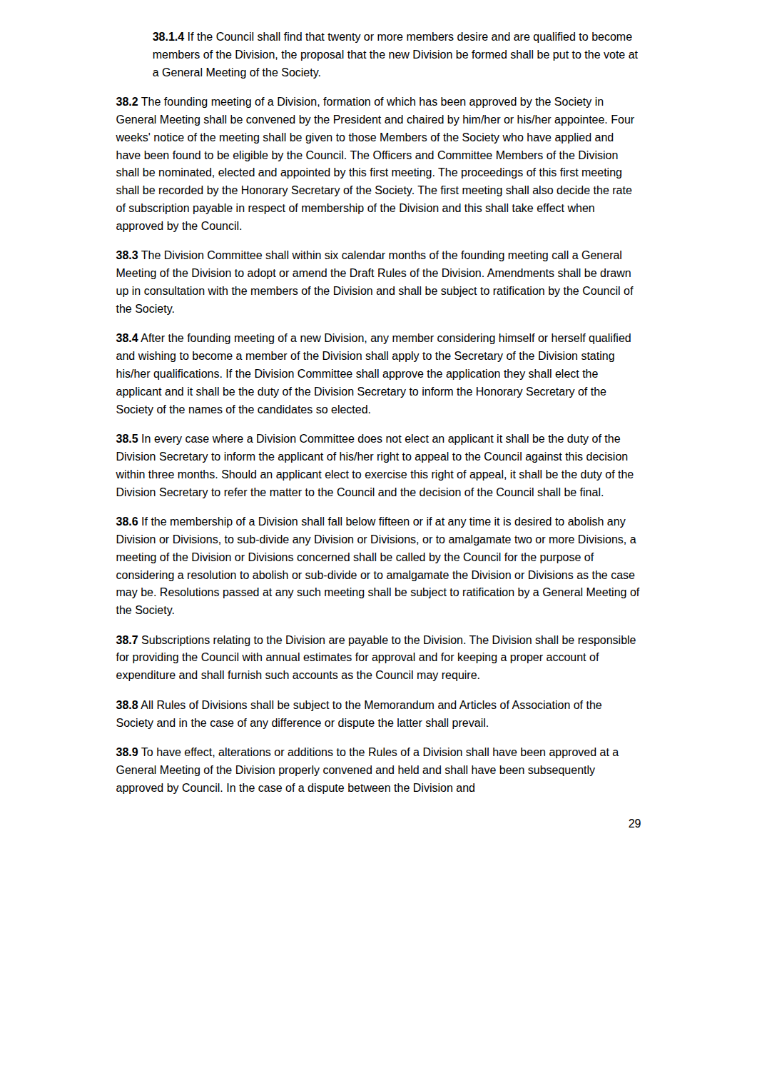38.1.4 If the Council shall find that twenty or more members desire and are qualified to become members of the Division, the proposal that the new Division be formed shall be put to the vote at a General Meeting of the Society.
38.2 The founding meeting of a Division, formation of which has been approved by the Society in General Meeting shall be convened by the President and chaired by him/her or his/her appointee. Four weeks' notice of the meeting shall be given to those Members of the Society who have applied and have been found to be eligible by the Council. The Officers and Committee Members of the Division shall be nominated, elected and appointed by this first meeting. The proceedings of this first meeting shall be recorded by the Honorary Secretary of the Society. The first meeting shall also decide the rate of subscription payable in respect of membership of the Division and this shall take effect when approved by the Council.
38.3 The Division Committee shall within six calendar months of the founding meeting call a General Meeting of the Division to adopt or amend the Draft Rules of the Division. Amendments shall be drawn up in consultation with the members of the Division and shall be subject to ratification by the Council of the Society.
38.4 After the founding meeting of a new Division, any member considering himself or herself qualified and wishing to become a member of the Division shall apply to the Secretary of the Division stating his/her qualifications. If the Division Committee shall approve the application they shall elect the applicant and it shall be the duty of the Division Secretary to inform the Honorary Secretary of the Society of the names of the candidates so elected.
38.5 In every case where a Division Committee does not elect an applicant it shall be the duty of the Division Secretary to inform the applicant of his/her right to appeal to the Council against this decision within three months. Should an applicant elect to exercise this right of appeal, it shall be the duty of the Division Secretary to refer the matter to the Council and the decision of the Council shall be final.
38.6 If the membership of a Division shall fall below fifteen or if at any time it is desired to abolish any Division or Divisions, to sub-divide any Division or Divisions, or to amalgamate two or more Divisions, a meeting of the Division or Divisions concerned shall be called by the Council for the purpose of considering a resolution to abolish or sub-divide or to amalgamate the Division or Divisions as the case may be. Resolutions passed at any such meeting shall be subject to ratification by a General Meeting of the Society.
38.7 Subscriptions relating to the Division are payable to the Division. The Division shall be responsible for providing the Council with annual estimates for approval and for keeping a proper account of expenditure and shall furnish such accounts as the Council may require.
38.8 All Rules of Divisions shall be subject to the Memorandum and Articles of Association of the Society and in the case of any difference or dispute the latter shall prevail.
38.9 To have effect, alterations or additions to the Rules of a Division shall have been approved at a General Meeting of the Division properly convened and held and shall have been subsequently approved by Council. In the case of a dispute between the Division and
29